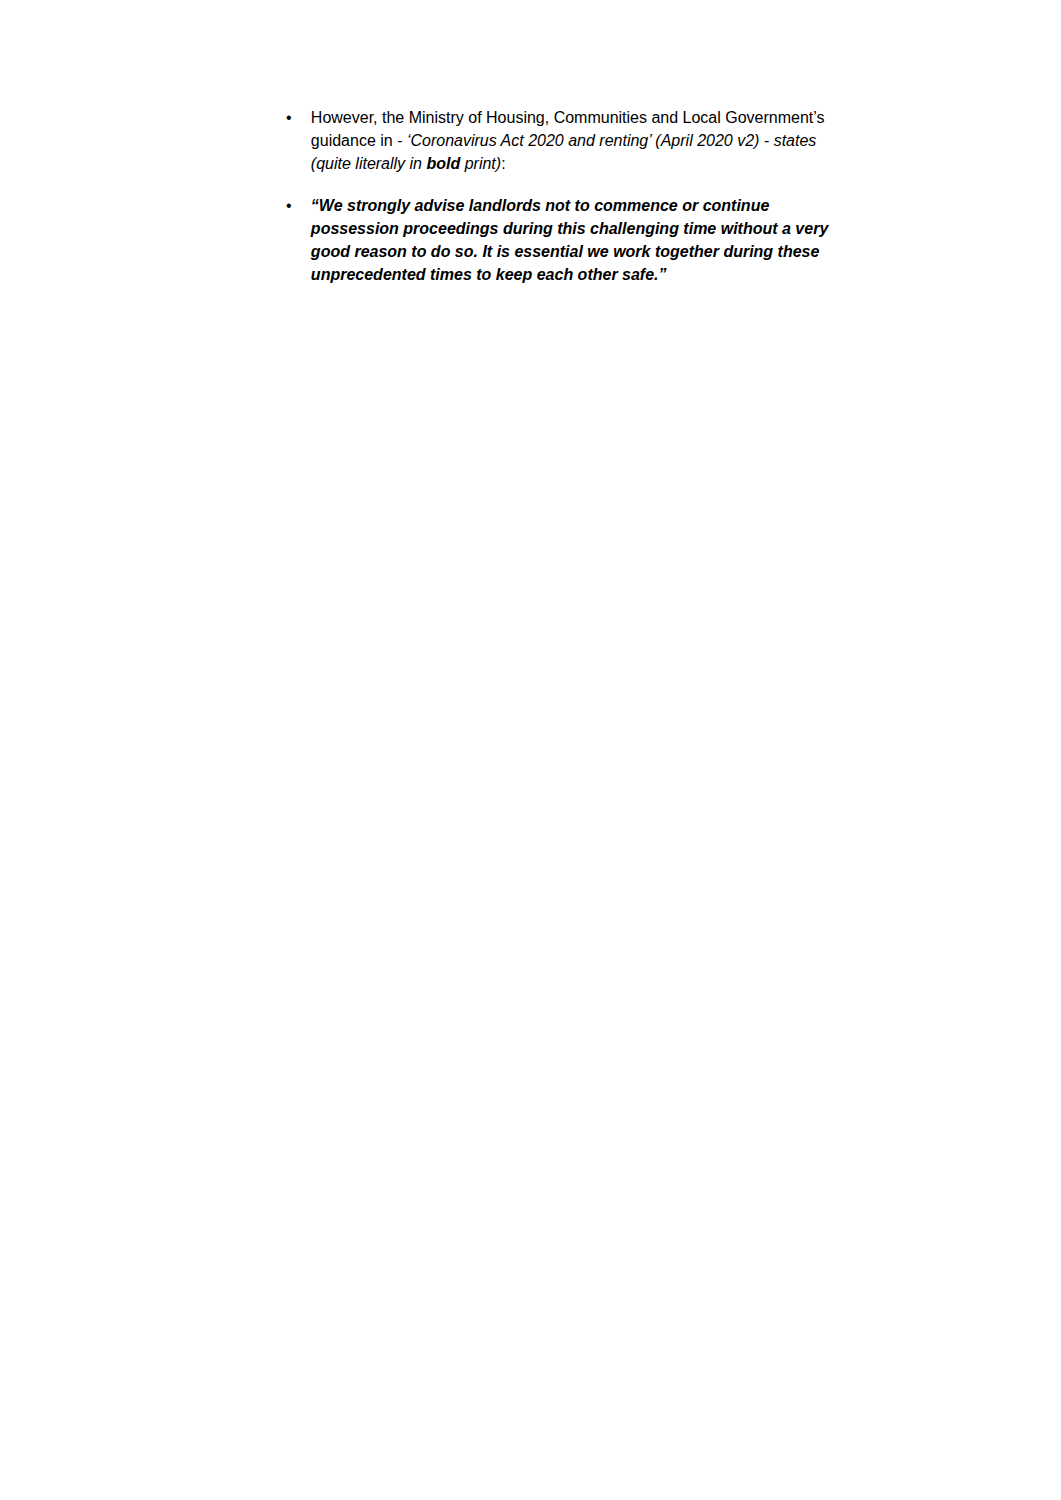However, the Ministry of Housing, Communities and Local Government’s guidance in - ‘Coronavirus Act 2020 and renting’ (April 2020 v2) - states (quite literally in bold print):
“We strongly advise landlords not to commence or continue possession proceedings during this challenging time without a very good reason to do so. It is essential we work together during these unprecedented times to keep each other safe.”